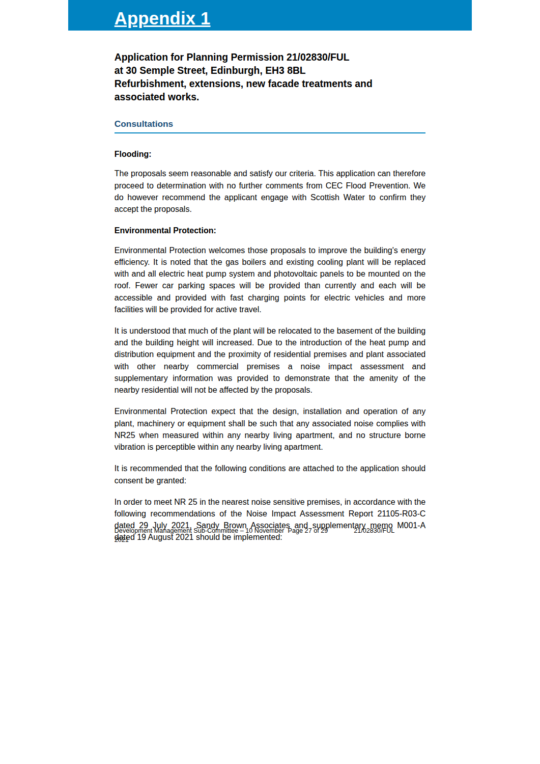Appendix 1
Application for Planning Permission 21/02830/FUL
at 30 Semple Street, Edinburgh, EH3 8BL
Refurbishment, extensions, new facade treatments and associated works.
Consultations
Flooding:
The proposals seem reasonable and satisfy our criteria. This application can therefore proceed to determination with no further comments from CEC Flood Prevention. We do however recommend the applicant engage with Scottish Water to confirm they accept the proposals.
Environmental Protection:
Environmental Protection welcomes those proposals to improve the building's energy efficiency. It is noted that the gas boilers and existing cooling plant will be replaced with and all electric heat pump system and photovoltaic panels to be mounted on the roof. Fewer car parking spaces will be provided than currently and each will be accessible and provided with fast charging points for electric vehicles and more facilities will be provided for active travel.
It is understood that much of the plant will be relocated to the basement of the building and the building height will increased. Due to the introduction of the heat pump and distribution equipment and the proximity of residential premises and plant associated with other nearby commercial premises a noise impact assessment and supplementary information was provided to demonstrate that the amenity of the nearby residential will not be affected by the proposals.
Environmental Protection expect that the design, installation and operation of any plant, machinery or equipment shall be such that any associated noise complies with NR25 when measured within any nearby living apartment, and no structure borne vibration is perceptible within any nearby living apartment.
It is recommended that the following conditions are attached to the application should consent be granted:
In order to meet NR 25 in the nearest noise sensitive premises, in accordance with the following recommendations of the Noise Impact Assessment Report 21105-R03-C dated 29 July 2021, Sandy Brown Associates and supplementary memo M001-A dated 19 August 2021 should be implemented:
Development Management Sub-Committee – 10 November 2021 Page 27 of 29 21/02830/FUL